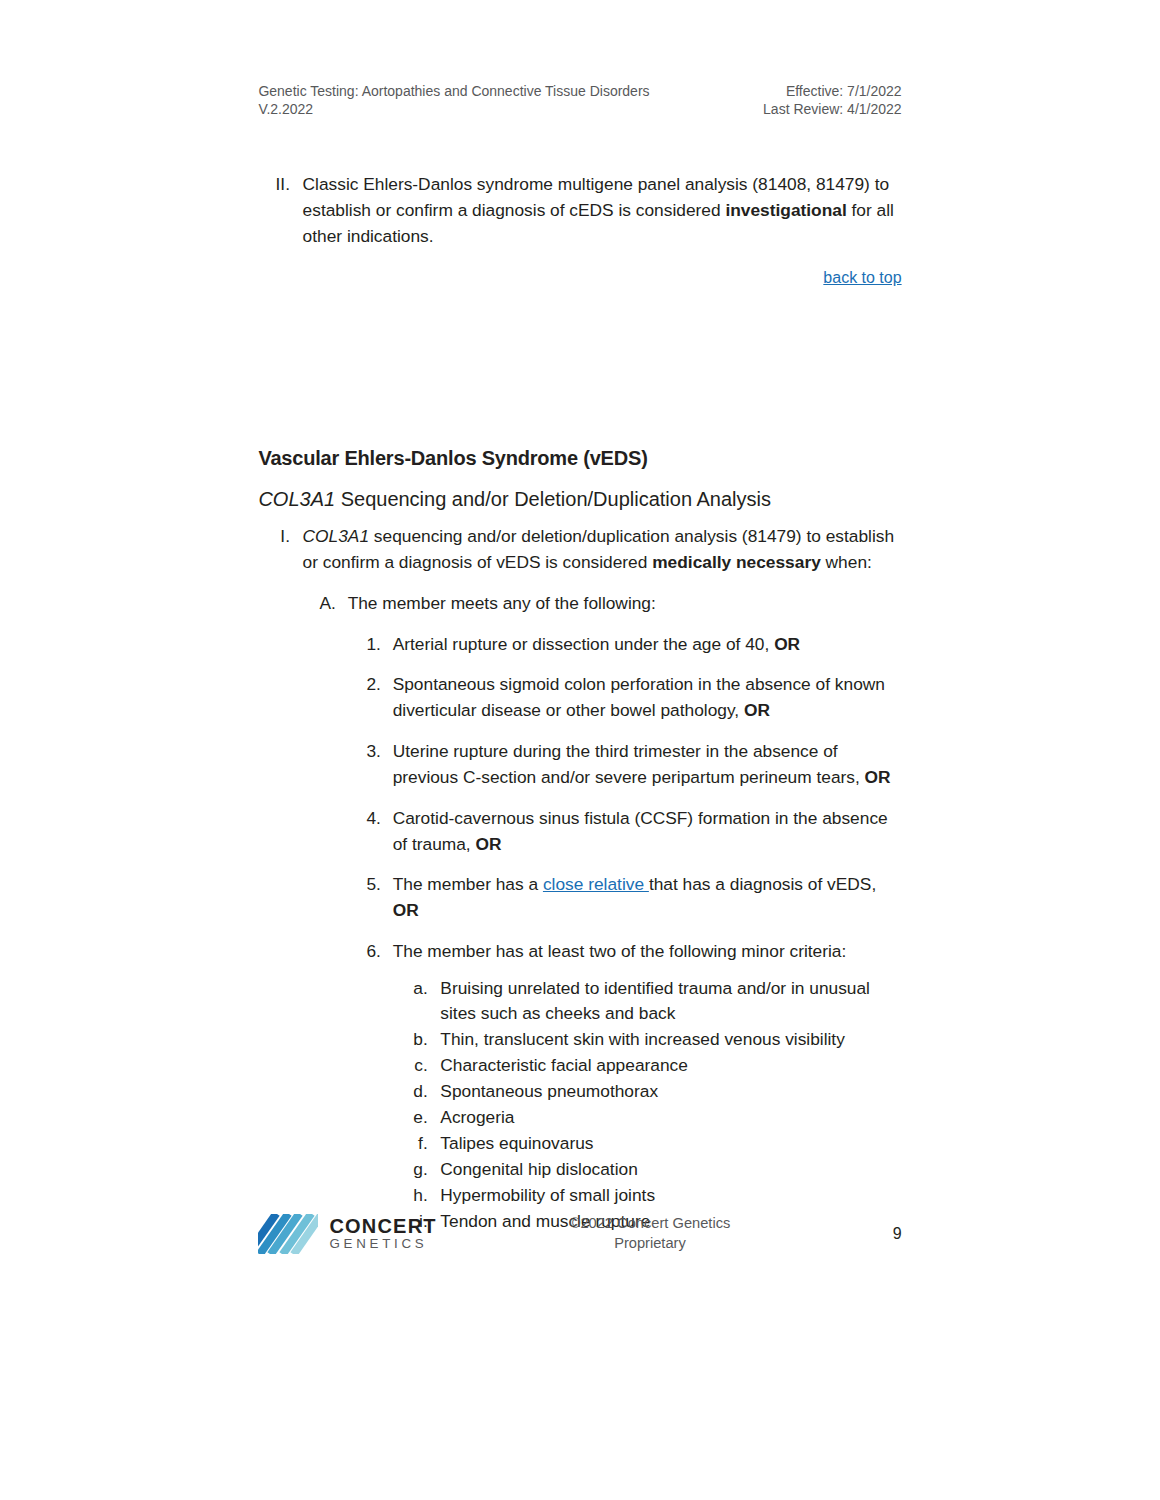Genetic Testing: Aortopathies and Connective Tissue Disorders
V.2.2022
Effective: 7/1/2022
Last Review: 4/1/2022
Classic Ehlers-Danlos syndrome multigene panel analysis (81408, 81479) to establish or confirm a diagnosis of cEDS is considered investigational for all other indications.
back to top
Vascular Ehlers-Danlos Syndrome (vEDS)
COL3A1 Sequencing and/or Deletion/Duplication Analysis
COL3A1 sequencing and/or deletion/duplication analysis (81479) to establish or confirm a diagnosis of vEDS is considered medically necessary when:
The member meets any of the following:
Arterial rupture or dissection under the age of 40, OR
Spontaneous sigmoid colon perforation in the absence of known diverticular disease or other bowel pathology, OR
Uterine rupture during the third trimester in the absence of previous C-section and/or severe peripartum perineum tears, OR
Carotid-cavernous sinus fistula (CCSF) formation in the absence of trauma, OR
The member has a close relative that has a diagnosis of vEDS, OR
The member has at least two of the following minor criteria:
Bruising unrelated to identified trauma and/or in unusual sites such as cheeks and back
Thin, translucent skin with increased venous visibility
Characteristic facial appearance
Spontaneous pneumothorax
Acrogeria
Talipes equinovarus
Congenital hip dislocation
Hypermobility of small joints
Tendon and muscle rupture
CONCERT
GENETICS
©2022 Concert Genetics
Proprietary
9